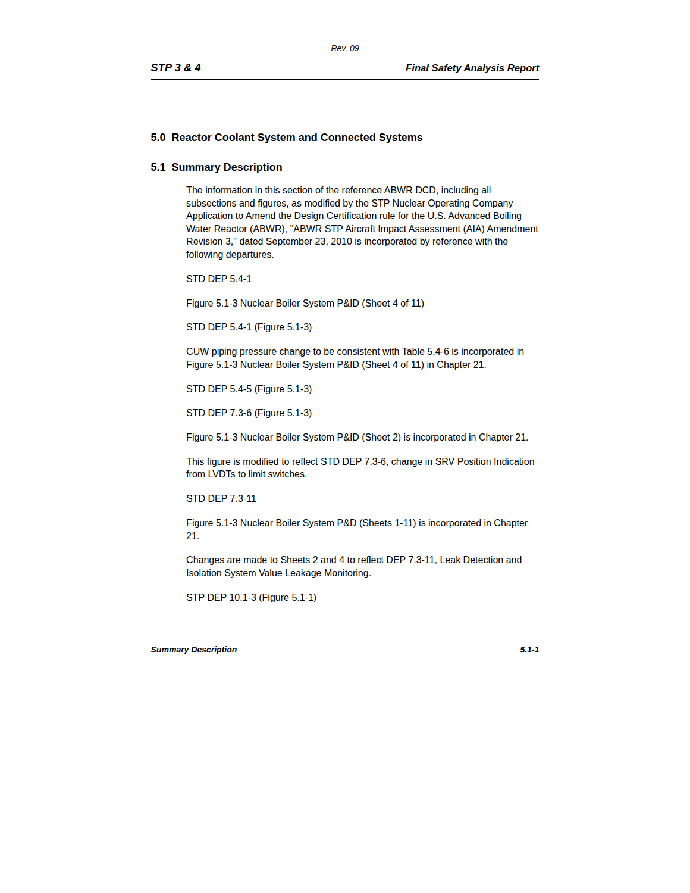Rev. 09
STP 3 & 4
Final Safety Analysis Report
5.0 Reactor Coolant System and Connected Systems
5.1 Summary Description
The information in this section of the reference ABWR DCD, including all subsections and figures, as modified by the STP Nuclear Operating Company Application to Amend the Design Certification rule for the U.S. Advanced Boiling Water Reactor (ABWR), "ABWR STP Aircraft Impact Assessment (AIA) Amendment Revision 3," dated September 23, 2010 is incorporated by reference with the following departures.
STD DEP 5.4-1
Figure 5.1-3 Nuclear Boiler System P&ID (Sheet 4 of 11)
STD DEP 5.4-1 (Figure 5.1-3)
CUW piping pressure change to be consistent with Table 5.4-6 is incorporated in Figure 5.1-3 Nuclear Boiler System P&ID (Sheet 4 of 11) in Chapter 21.
STD DEP 5.4-5 (Figure 5.1-3)
STD DEP 7.3-6 (Figure 5.1-3)
Figure 5.1-3 Nuclear Boiler System P&ID (Sheet 2) is incorporated in Chapter 21.
This figure is modified to reflect STD DEP 7.3-6, change in SRV Position Indication from LVDTs to limit switches.
STD DEP 7.3-11
Figure 5.1-3 Nuclear Boiler System P&D (Sheets 1-11) is incorporated in Chapter 21.
Changes are made to Sheets 2 and 4 to reflect DEP 7.3-11, Leak Detection and Isolation System Value Leakage Monitoring.
STP DEP 10.1-3 (Figure 5.1-1)
Summary Description
5.1-1